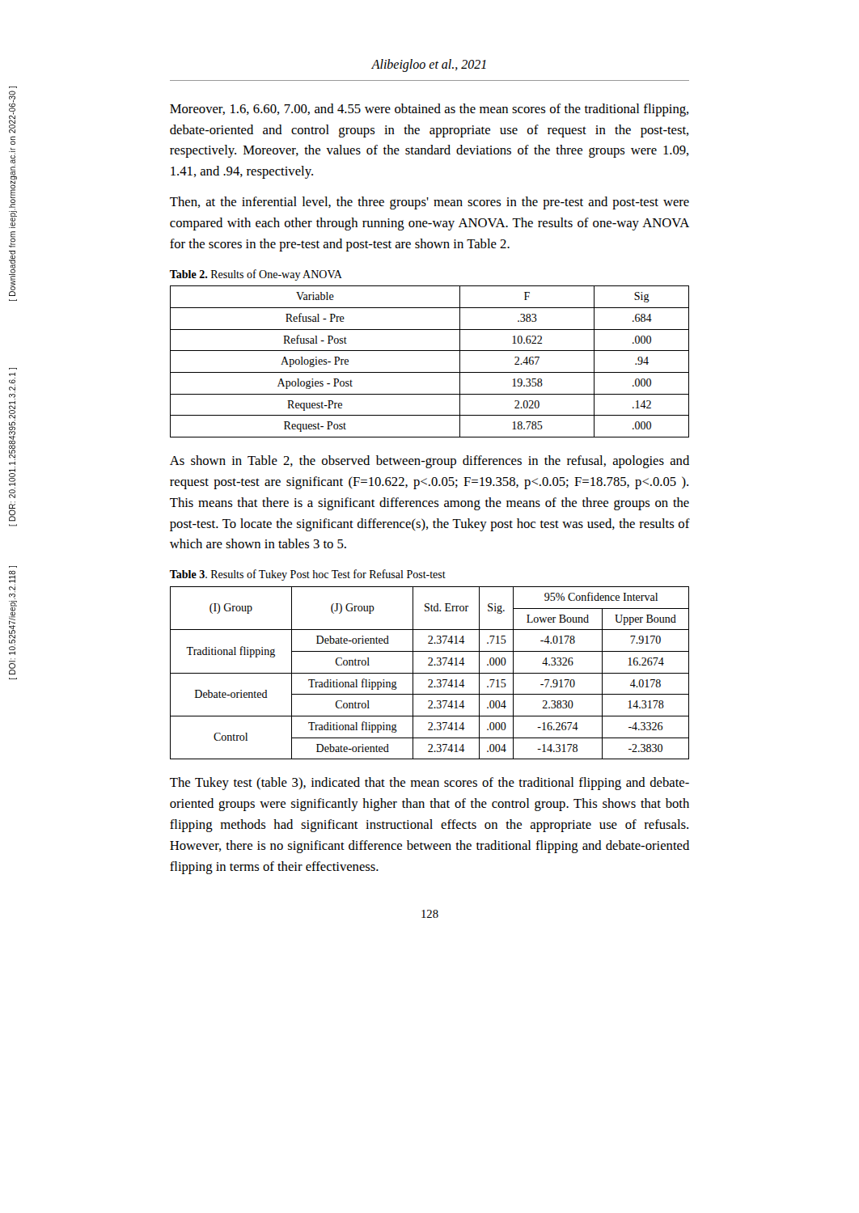[ Downloaded from ieepj.hormozgan.ac.ir on 2022-06-30 ]
[ DOR: 20.1001.1.25884395.2021.3.2.6.1 ]
[ DOI: 10.52547/ieepj.3.2.118 ]
Alibeigloo et al., 2021
Moreover, 1.6, 6.60, 7.00, and 4.55 were obtained as the mean scores of the traditional flipping, debate-oriented and control groups in the appropriate use of request in the post-test, respectively. Moreover, the values of the standard deviations of the three groups were 1.09, 1.41, and .94, respectively.
Then, at the inferential level, the three groups' mean scores in the pre-test and post-test were compared with each other through running one-way ANOVA. The results of one-way ANOVA for the scores in the pre-test and post-test are shown in Table 2.
Table 2. Results of One-way ANOVA
| Variable | F | Sig |
| --- | --- | --- |
| Refusal - Pre | .383 | .684 |
| Refusal - Post | 10.622 | .000 |
| Apologies- Pre | 2.467 | .94 |
| Apologies - Post | 19.358 | .000 |
| Request-Pre | 2.020 | .142 |
| Request- Post | 18.785 | .000 |
As shown in Table 2, the observed between-group differences in the refusal, apologies and request post-test are significant (F=10.622, p<.0.05; F=19.358, p<.0.05; F=18.785, p<.0.05 ). This means that there is a significant differences among the means of the three groups on the post-test. To locate the significant difference(s), the Tukey post hoc test was used, the results of which are shown in tables 3 to 5.
Table 3. Results of Tukey Post hoc Test for Refusal Post-test
| (I) Group | (J) Group | Std. Error | Sig. | 95% Confidence Interval |
| --- | --- | --- | --- | --- |
| Lower Bound | Upper Bound |
| Traditional flipping | Debate-oriented | 2.37414 | .715 | -4.0178 | 7.9170 |
| Control | 2.37414 | .000 | 4.3326 | 16.2674 |
| Debate-oriented | Traditional flipping | 2.37414 | .715 | -7.9170 | 4.0178 |
| Control | 2.37414 | .004 | 2.3830 | 14.3178 |
| Control | Traditional flipping | 2.37414 | .000 | -16.2674 | -4.3326 |
| Debate-oriented | 2.37414 | .004 | -14.3178 | -2.3830 |
The Tukey test (table 3), indicated that the mean scores of the traditional flipping and debate-oriented groups were significantly higher than that of the control group. This shows that both flipping methods had significant instructional effects on the appropriate use of refusals. However, there is no significant difference between the traditional flipping and debate-oriented flipping in terms of their effectiveness.
128